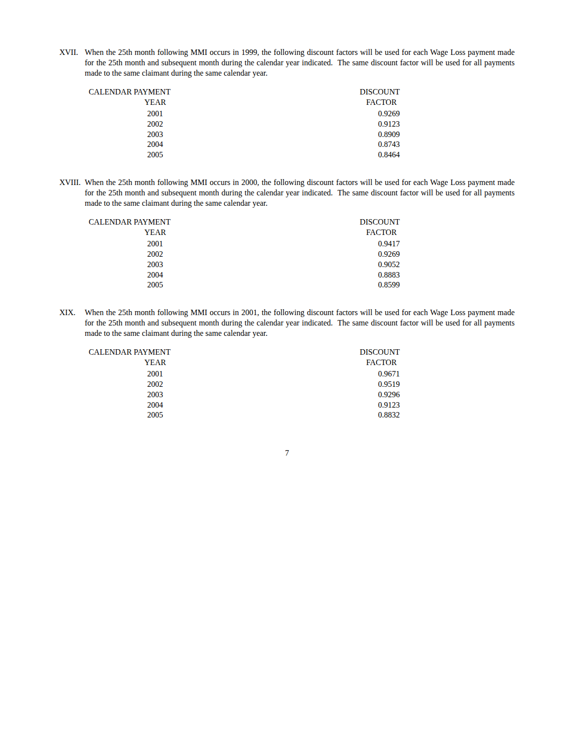XVII.
When the 25th month following MMI occurs in 1999, the following discount factors will be used for each Wage Loss payment made for the 25th month and subsequent month during the calendar year indicated. The same discount factor will be used for all payments made to the same claimant during the same calendar year.
| CALENDAR PAYMENT | DISCOUNT |
| --- | --- |
| YEAR | FACTOR |
| 2001 | 0.9269 |
| 2002 | 0.9123 |
| 2003 | 0.8909 |
| 2004 | 0.8743 |
| 2005 | 0.8464 |
XVIII.
When the 25th month following MMI occurs in 2000, the following discount factors will be used for each Wage Loss payment made for the 25th month and subsequent month during the calendar year indicated. The same discount factor will be used for all payments made to the same claimant during the same calendar year.
| CALENDAR PAYMENT | DISCOUNT |
| --- | --- |
| YEAR | FACTOR |
| 2001 | 0.9417 |
| 2002 | 0.9269 |
| 2003 | 0.9052 |
| 2004 | 0.8883 |
| 2005 | 0.8599 |
XIX.
When the 25th month following MMI occurs in 2001, the following discount factors will be used for each Wage Loss payment made for the 25th month and subsequent month during the calendar year indicated. The same discount factor will be used for all payments made to the same claimant during the same calendar year.
| CALENDAR PAYMENT | DISCOUNT |
| --- | --- |
| YEAR | FACTOR |
| 2001 | 0.9671 |
| 2002 | 0.9519 |
| 2003 | 0.9296 |
| 2004 | 0.9123 |
| 2005 | 0.8832 |
7